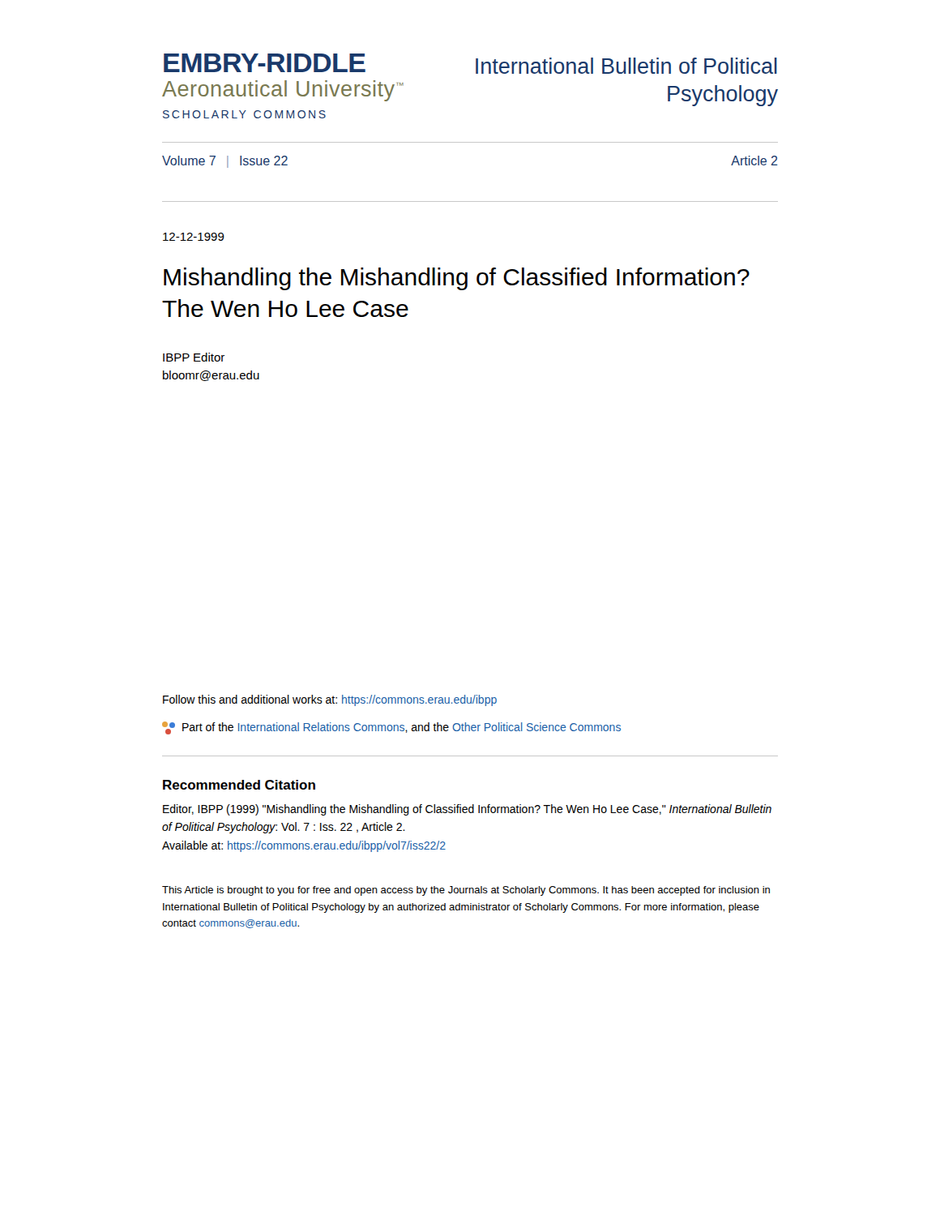EMBRY-RIDDLE
Aeronautical University™
SCHOLARLY COMMONS
International Bulletin of Political
Psychology
Volume 7|Issue 22
Article 2
12-12-1999
Mishandling the Mishandling of Classified Information? The Wen Ho Lee Case
IBPP Editor
bloomr@erau.edu
Follow this and additional works at: https://commons.erau.edu/ibpp
Part of the International Relations Commons, and the Other Political Science Commons
Recommended Citation
Editor, IBPP (1999) "Mishandling the Mishandling of Classified Information? The Wen Ho Lee Case," International Bulletin of Political Psychology: Vol. 7 : Iss. 22 , Article 2.
Available at: https://commons.erau.edu/ibpp/vol7/iss22/2
This Article is brought to you for free and open access by the Journals at Scholarly Commons. It has been accepted for inclusion in International Bulletin of Political Psychology by an authorized administrator of Scholarly Commons. For more information, please contact commons@erau.edu.